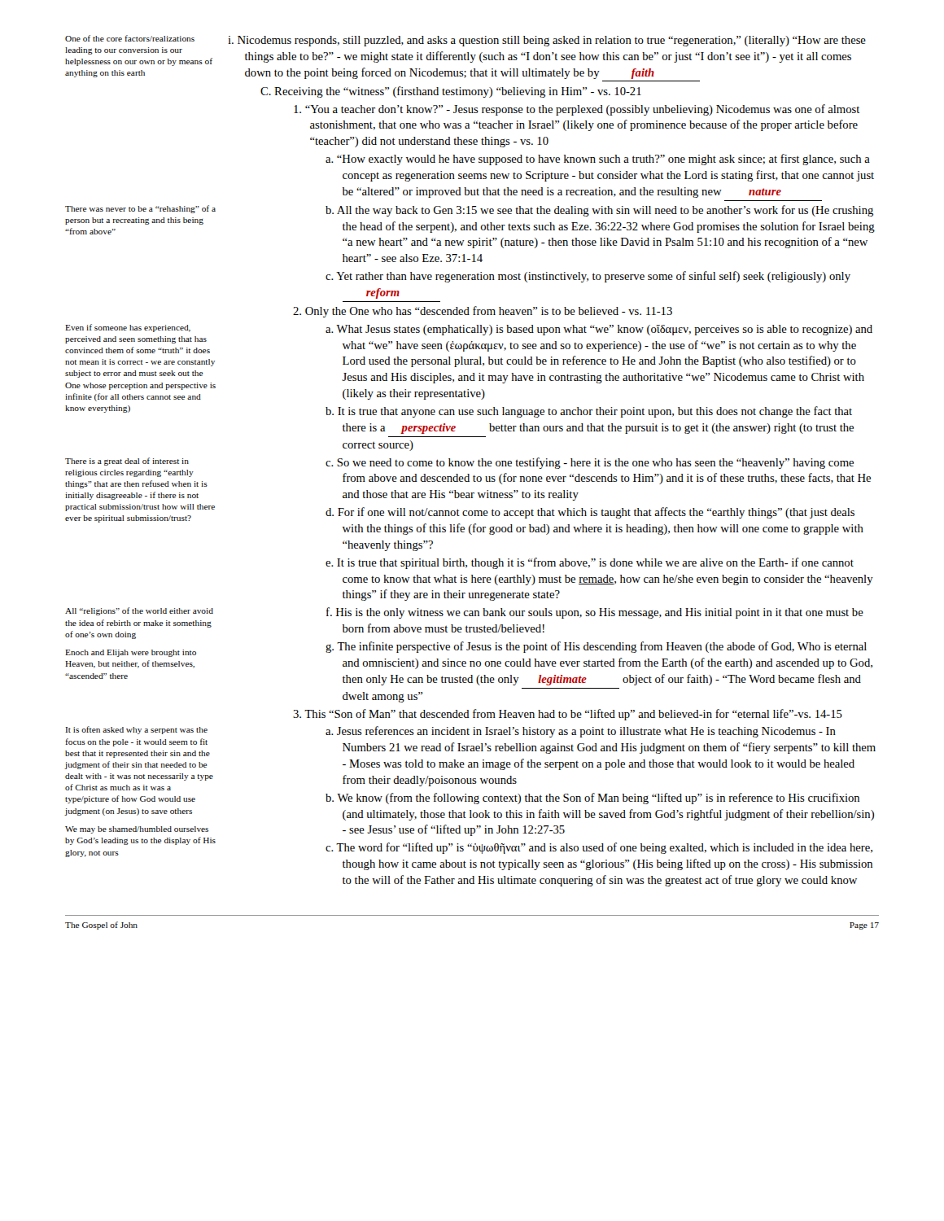One of the core factors/realizations leading to our conversion is our helplessness on our own or by means of anything on this earth
i. Nicodemus responds, still puzzled, and asks a question still being asked in relation to true “regeneration,” (literally) “How are these things able to be?” - we might state it differently (such as “I don’t see how this can be” or just “I don’t see it”) - yet it all comes down to the point being forced on Nicodemus; that it will ultimately be by faith
C. Receiving the “witness” (firsthand testimony) “believing in Him” - vs. 10-21
1. “You a teacher don’t know?” - Jesus response to the perplexed (possibly unbelieving) Nicodemus was one of almost astonishment, that one who was a “teacher in Israel” (likely one of prominence because of the proper article before “teacher”) did not understand these things - vs. 10
a. “How exactly would he have supposed to have known such a truth?” one might ask since; at first glance, such a concept as regeneration seems new to Scripture - but consider what the Lord is stating first, that one cannot just be “altered” or improved but that the need is a recreation, and the resulting new nature
There was never to be a “rehashing” of a person but a recreating and this being “from above”
b. All the way back to Gen 3:15 we see that the dealing with sin will need to be another’s work for us (He crushing the head of the serpent), and other texts such as Eze. 36:22-32 where God promises the solution for Israel being “a new heart” and “a new spirit” (nature) - then those like David in Psalm 51:10 and his recognition of a “new heart” - see also Eze. 37:1-14
c. Yet rather than have regeneration most (instinctively, to preserve some of sinful self) seek (religiously) only reform
2. Only the One who has “descended from heaven” is to be believed - vs. 11-13
Even if someone has experienced, perceived and seen something that has convinced them of some “truth” it does not mean it is correct - we are constantly subject to error and must seek out the One whose perception and perspective is infinite (for all others cannot see and know everything)
a. What Jesus states (emphatically) is based upon what “we” know (οἴδαμεν, perceives so is able to recognize) and what “we” have seen (ἐωράκαμεν, to see and so to experience) - the use of “we” is not certain as to why the Lord used the personal plural, but could be in reference to He and John the Baptist (who also testified) or to Jesus and His disciples, and it may have in contrasting the authoritative “we” Nicodemus came to Christ with (likely as their representative)
b. It is true that anyone can use such language to anchor their point upon, but this does not change the fact that there is a perspective better than ours and that the pursuit is to get it (the answer) right (to trust the correct source)
There is a great deal of interest in religious circles regarding “earthly things” that are then refused when it is initially disagreeable - if there is not practical submission/trust how will there ever be spiritual submission/trust?
c. So we need to come to know the one testifying - here it is the one who has seen the “heavenly” having come from above and descended to us (for none ever “descends to Him”) and it is of these truths, these facts, that He and those that are His “bear witness” to its reality
d. For if one will not/cannot come to accept that which is taught that affects the “earthly things” (that just deals with the things of this life (for good or bad) and where it is heading), then how will one come to grapple with “heavenly things”?
e. It is true that spiritual birth, though it is “from above,” is done while we are alive on the Earth- if one cannot come to know that what is here (earthly) must be remade, how can he/she even begin to consider the “heavenly things” if they are in their unregenerate state?
All “religions” of the world either avoid the idea of rebirth or make it something of one’s own doing
Enoch and Elijah were brought into Heaven, but neither, of themselves, “ascended” there
f. His is the only witness we can bank our souls upon, so His message, and His initial point in it that one must be born from above must be trusted/believed!
g. The infinite perspective of Jesus is the point of His descending from Heaven (the abode of God, Who is eternal and omniscient) and since no one could have ever started from the Earth (of the earth) and ascended up to God, then only He can be trusted (the only legitimate object of our faith) - “The Word became flesh and dwelt among us”
3. This “Son of Man” that descended from Heaven had to be “lifted up” and believed-in for “eternal life”-vs. 14-15
It is often asked why a serpent was the focus on the pole - it would seem to fit best that it represented their sin and the judgment of their sin that needed to be dealt with - it was not necessarily a type of Christ as much as it was a type/picture of how God would use judgment (on Jesus) to save others
We may be shamed/humbled ourselves by God’s leading us to the display of His glory, not ours
a. Jesus references an incident in Israel’s history as a point to illustrate what He is teaching Nicodemus - In Numbers 21 we read of Israel’s rebellion against God and His judgment on them of “fiery serpents” to kill them - Moses was told to make an image of the serpent on a pole and those that would look to it would be healed from their deadly/poisonous wounds
b. We know (from the following context) that the Son of Man being “lifted up” is in reference to His crucifixion (and ultimately, those that look to this in faith will be saved from God’s rightful judgment of their rebellion/sin) - see Jesus’ use of “lifted up” in John 12:27-35
c. The word for “lifted up” is “ὑψωθῆναι” and is also used of one being exalted, which is included in the idea here, though how it came about is not typically seen as “glorious” (His being lifted up on the cross) - His submission to the will of the Father and His ultimate conquering of sin was the greatest act of true glory we could know
The Gospel of John Page 17